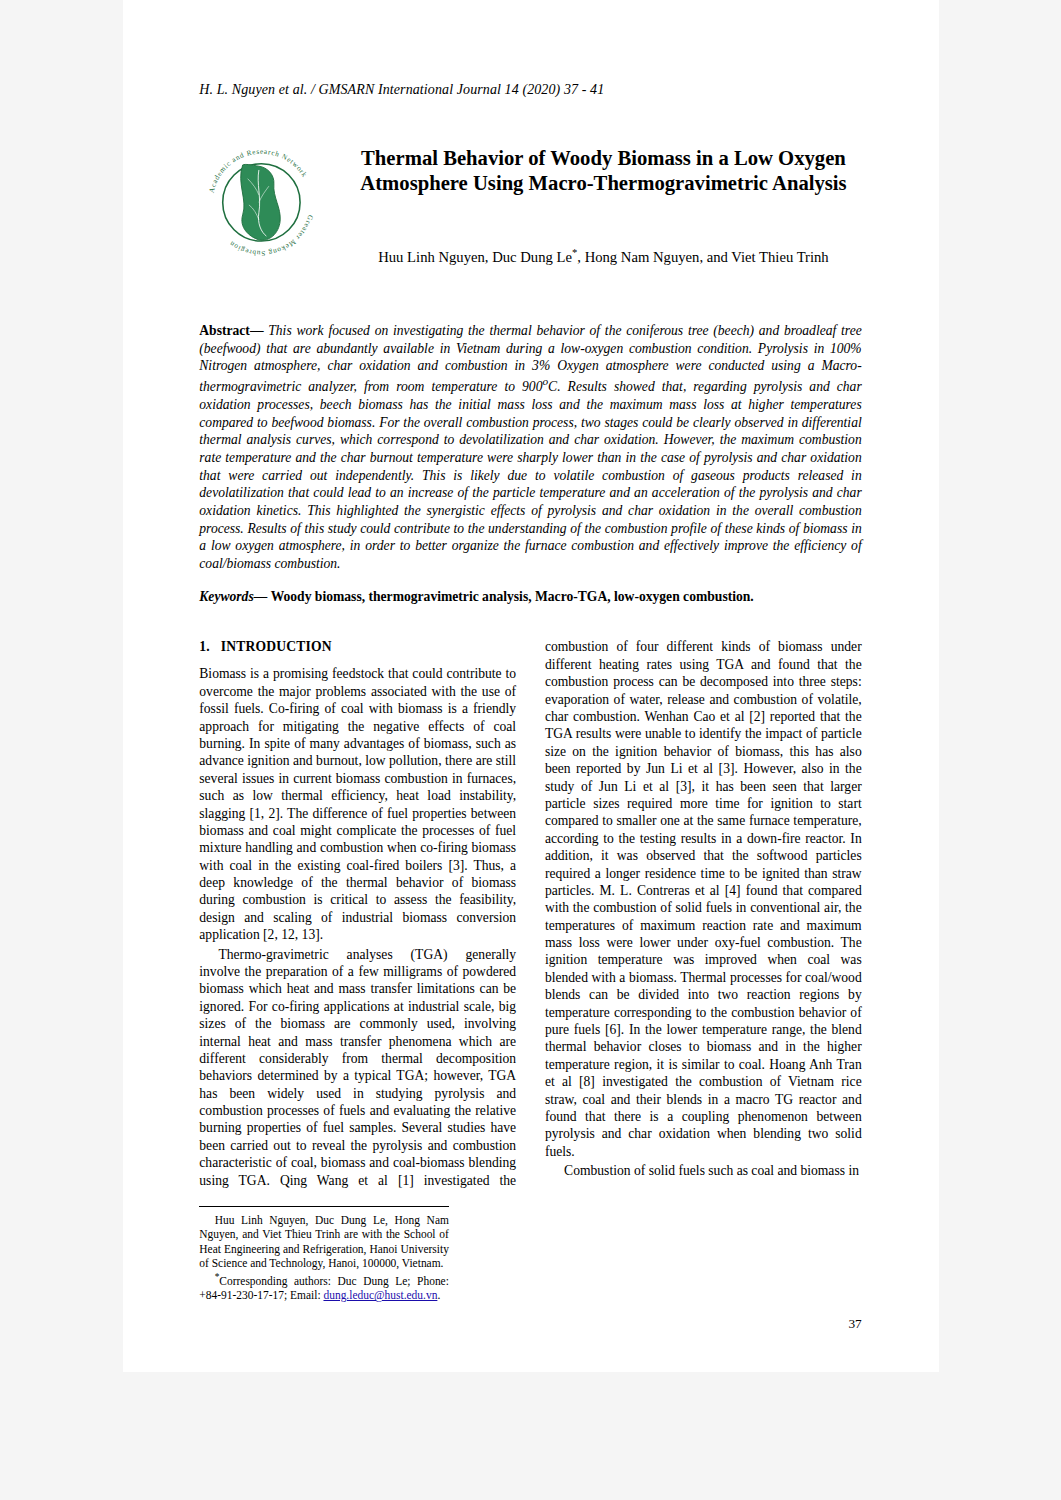H. L. Nguyen et al. / GMSARN International Journal 14 (2020) 37 - 41
Academic and Research Network Greater Mekong Subregion
Thermal Behavior of Woody Biomass in a Low Oxygen
Atmosphere Using Macro-Thermogravimetric Analysis
Huu Linh Nguyen, Duc Dung Le*, Hong Nam Nguyen, and Viet Thieu Trinh
Abstract— This work focused on investigating the thermal behavior of the coniferous tree (beech) and broadleaf tree (beefwood) that are abundantly available in Vietnam during a low-oxygen combustion condition. Pyrolysis in 100% Nitrogen atmosphere, char oxidation and combustion in 3% Oxygen atmosphere were conducted using a Macro-thermogravimetric analyzer, from room temperature to 900oC. Results showed that, regarding pyrolysis and char oxidation processes, beech biomass has the initial mass loss and the maximum mass loss at higher temperatures compared to beefwood biomass. For the overall combustion process, two stages could be clearly observed in differential thermal analysis curves, which correspond to devolatilization and char oxidation. However, the maximum combustion rate temperature and the char burnout temperature were sharply lower than in the case of pyrolysis and char oxidation that were carried out independently. This is likely due to volatile combustion of gaseous products released in devolatilization that could lead to an increase of the particle temperature and an acceleration of the pyrolysis and char oxidation kinetics. This highlighted the synergistic effects of pyrolysis and char oxidation in the overall combustion process. Results of this study could contribute to the understanding of the combustion profile of these kinds of biomass in a low oxygen atmosphere, in order to better organize the furnace combustion and effectively improve the efficiency of coal/biomass combustion.
Keywords— Woody biomass, thermogravimetric analysis, Macro-TGA, low-oxygen combustion.
1. Introduction
Biomass is a promising feedstock that could contribute to overcome the major problems associated with the use of fossil fuels. Co-firing of coal with biomass is a friendly approach for mitigating the negative effects of coal burning. In spite of many advantages of biomass, such as advance ignition and burnout, low pollution, there are still several issues in current biomass combustion in furnaces, such as low thermal efficiency, heat load instability, slagging [1, 2]. The difference of fuel properties between biomass and coal might complicate the processes of fuel mixture handling and combustion when co-firing biomass with coal in the existing coal-fired boilers [3]. Thus, a deep knowledge of the thermal behavior of biomass during combustion is critical to assess the feasibility, design and scaling of industrial biomass conversion application [2, 12, 13].
Thermo-gravimetric analyses (TGA) generally involve the preparation of a few milligrams of powdered biomass which heat and mass transfer limitations can be ignored. For co-firing applications at industrial scale, big sizes of the biomass are commonly used, involving internal heat and mass transfer phenomena which are different considerably from thermal decomposition behaviors determined by a typical TGA; however, TGA has been widely used in studying pyrolysis and combustion processes of fuels and evaluating the relative burning properties of fuel samples. Several studies have been carried out to reveal the pyrolysis and combustion characteristic of coal, biomass and coal-biomass blending using TGA. Qing Wang et al [1] investigated the combustion of four different kinds of biomass under different heating rates using TGA and found that the combustion process can be decomposed into three steps: evaporation of water, release and combustion of volatile, char combustion. Wenhan Cao et al [2] reported that the TGA results were unable to identify the impact of particle size on the ignition behavior of biomass, this has also been reported by Jun Li et al [3]. However, also in the study of Jun Li et al [3], it has been seen that larger particle sizes required more time for ignition to start compared to smaller one at the same furnace temperature, according to the testing results in a down-fire reactor. In addition, it was observed that the softwood particles required a longer residence time to be ignited than straw particles. M. L. Contreras et al [4] found that compared with the combustion of solid fuels in conventional air, the temperatures of maximum reaction rate and maximum mass loss were lower under oxy-fuel combustion. The ignition temperature was improved when coal was blended with a biomass. Thermal processes for coal/wood blends can be divided into two reaction regions by temperature corresponding to the combustion behavior of pure fuels [6]. In the lower temperature range, the blend thermal behavior closes to biomass and in the higher temperature region, it is similar to coal. Hoang Anh Tran et al [8] investigated the combustion of Vietnam rice straw, coal and their blends in a macro TG reactor and found that there is a coupling phenomenon between pyrolysis and char oxidation when blending two solid fuels.
Combustion of solid fuels such as coal and biomass in
Huu Linh Nguyen, Duc Dung Le, Hong Nam Nguyen, and Viet Thieu Trinh are with the School of Heat Engineering and Refrigeration, Hanoi University of Science and Technology, Hanoi, 100000, Vietnam.
*Corresponding authors: Duc Dung Le; Phone: +84-91-230-17-17; Email: dung.leduc@hust.edu.vn.
37